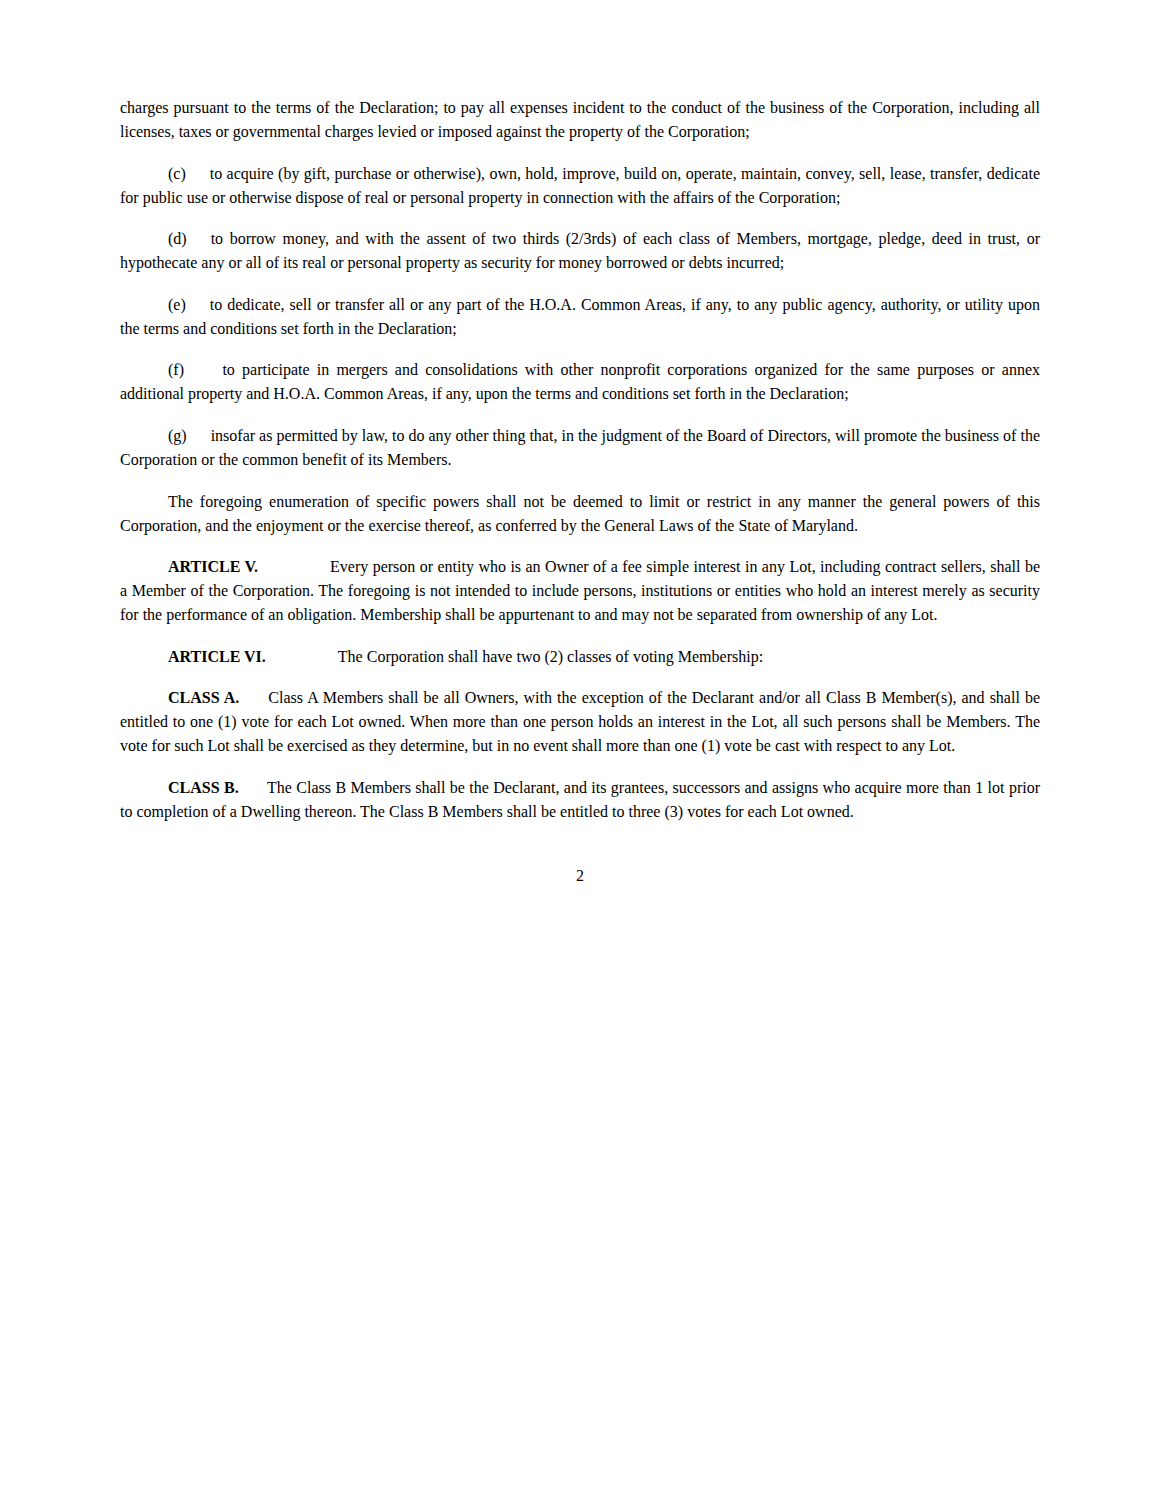charges pursuant to the terms of the Declaration; to pay all expenses incident to the conduct of the business of the Corporation, including all licenses, taxes or governmental charges levied or imposed against the property of the Corporation;
(c) to acquire (by gift, purchase or otherwise), own, hold, improve, build on, operate, maintain, convey, sell, lease, transfer, dedicate for public use or otherwise dispose of real or personal property in connection with the affairs of the Corporation;
(d) to borrow money, and with the assent of two thirds (2/3rds) of each class of Members, mortgage, pledge, deed in trust, or hypothecate any or all of its real or personal property as security for money borrowed or debts incurred;
(e) to dedicate, sell or transfer all or any part of the H.O.A. Common Areas, if any, to any public agency, authority, or utility upon the terms and conditions set forth in the Declaration;
(f) to participate in mergers and consolidations with other nonprofit corporations organized for the same purposes or annex additional property and H.O.A. Common Areas, if any, upon the terms and conditions set forth in the Declaration;
(g) insofar as permitted by law, to do any other thing that, in the judgment of the Board of Directors, will promote the business of the Corporation or the common benefit of its Members.
The foregoing enumeration of specific powers shall not be deemed to limit or restrict in any manner the general powers of this Corporation, and the enjoyment or the exercise thereof, as conferred by the General Laws of the State of Maryland.
ARTICLE V. Every person or entity who is an Owner of a fee simple interest in any Lot, including contract sellers, shall be a Member of the Corporation. The foregoing is not intended to include persons, institutions or entities who hold an interest merely as security for the performance of an obligation. Membership shall be appurtenant to and may not be separated from ownership of any Lot.
ARTICLE VI. The Corporation shall have two (2) classes of voting Membership:
CLASS A. Class A Members shall be all Owners, with the exception of the Declarant and/or all Class B Member(s), and shall be entitled to one (1) vote for each Lot owned. When more than one person holds an interest in the Lot, all such persons shall be Members. The vote for such Lot shall be exercised as they determine, but in no event shall more than one (1) vote be cast with respect to any Lot.
CLASS B. The Class B Members shall be the Declarant, and its grantees, successors and assigns who acquire more than 1 lot prior to completion of a Dwelling thereon. The Class B Members shall be entitled to three (3) votes for each Lot owned.
2